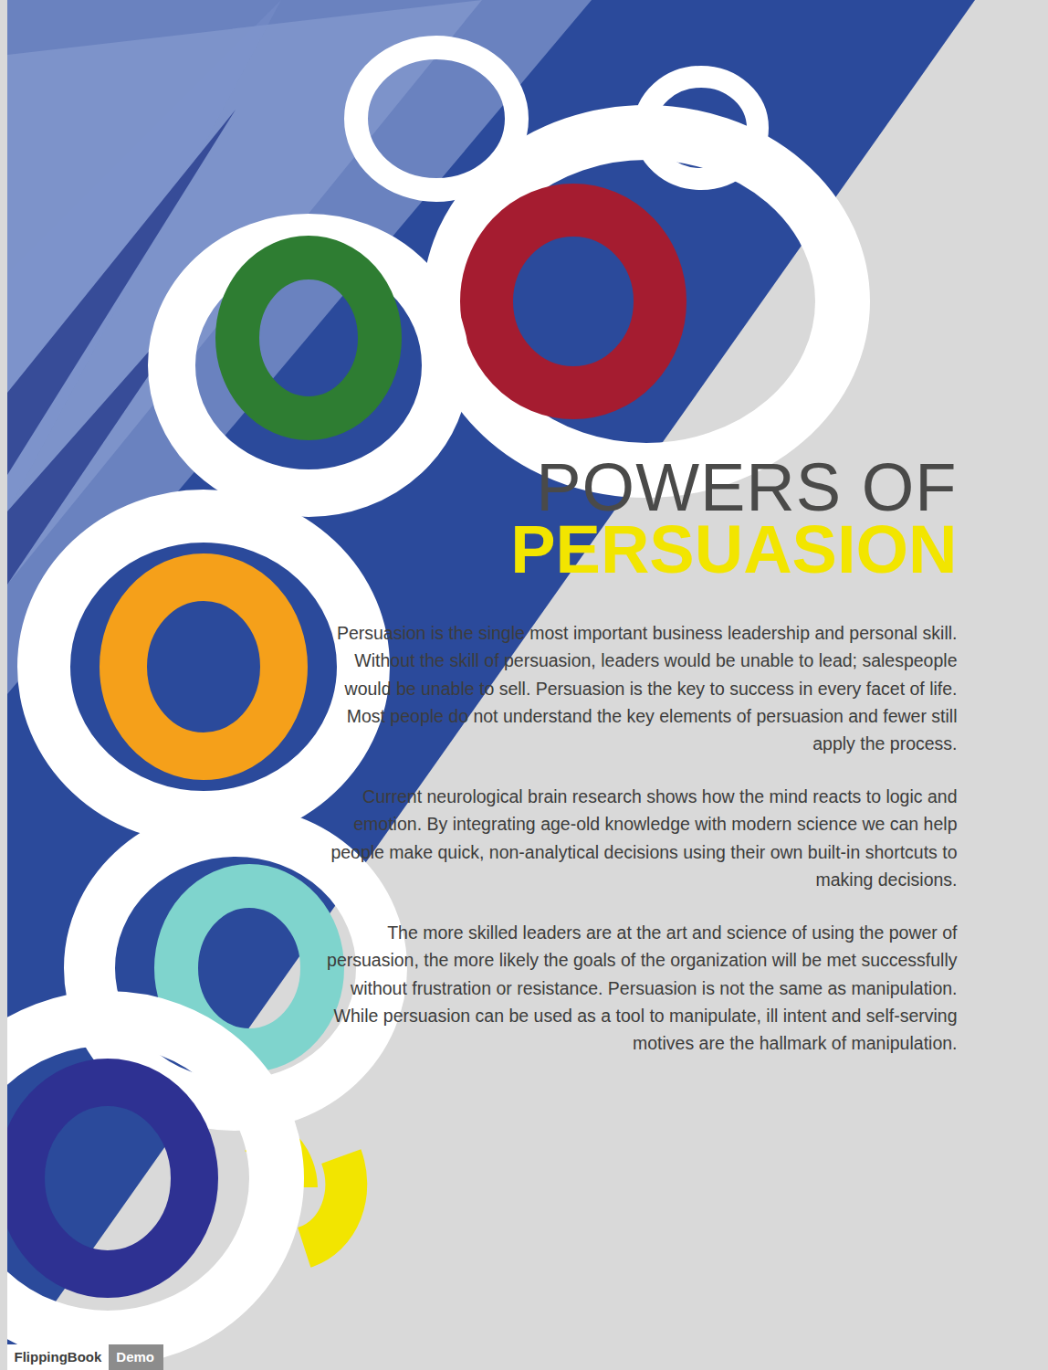POWERS OF PERSUASION
Persuasion is the single most important business leadership and personal skill. Without the skill of persuasion, leaders would be unable to lead; salespeople would be unable to sell. Persuasion is the key to success in every facet of life. Most people do not understand the key elements of persuasion and fewer still apply the process.
Current neurological brain research shows how the mind reacts to logic and emotion. By integrating age-old knowledge with modern science we can help people make quick, non-analytical decisions using their own built-in shortcuts to making decisions.
The more skilled leaders are at the art and science of using the power of persuasion, the more likely the goals of the organization will be met successfully without frustration or resistance. Persuasion is not the same as manipulation. While persuasion can be used as a tool to manipulate, ill intent and self-serving motives are the hallmark of manipulation.
FlippingBook Demo